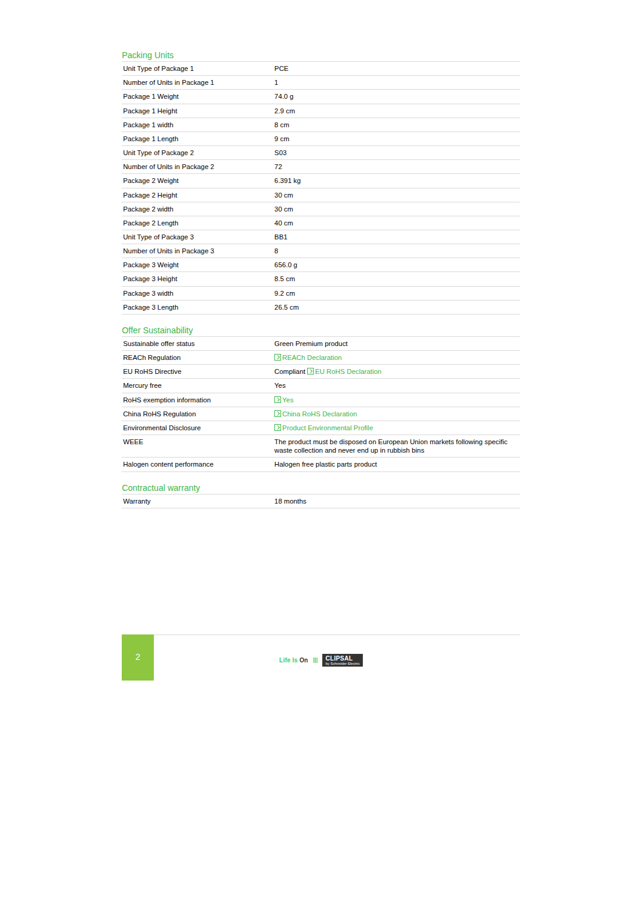Packing Units
| Unit Type of Package 1 | PCE |
| Number of Units in Package 1 | 1 |
| Package 1 Weight | 74.0 g |
| Package 1 Height | 2.9 cm |
| Package 1 width | 8 cm |
| Package 1 Length | 9 cm |
| Unit Type of Package 2 | S03 |
| Number of Units in Package 2 | 72 |
| Package 2 Weight | 6.391 kg |
| Package 2 Height | 30 cm |
| Package 2 width | 30 cm |
| Package 2 Length | 40 cm |
| Unit Type of Package 3 | BB1 |
| Number of Units in Package 3 | 8 |
| Package 3 Weight | 656.0 g |
| Package 3 Height | 8.5 cm |
| Package 3 width | 9.2 cm |
| Package 3 Length | 26.5 cm |
Offer Sustainability
| Sustainable offer status | Green Premium product |
| REACh Regulation | REACh Declaration |
| EU RoHS Directive | Compliant EU RoHS Declaration |
| Mercury free | Yes |
| RoHS exemption information | Yes |
| China RoHS Regulation | China RoHS Declaration |
| Environmental Disclosure | Product Environmental Profile |
| WEEE | The product must be disposed on European Union markets following specific waste collection and never end up in rubbish bins |
| Halogen content performance | Halogen free plastic parts product |
Contractual warranty
| Warranty | 18 months |
2
Life Is On ||| CLIPSALby Schneider Electric